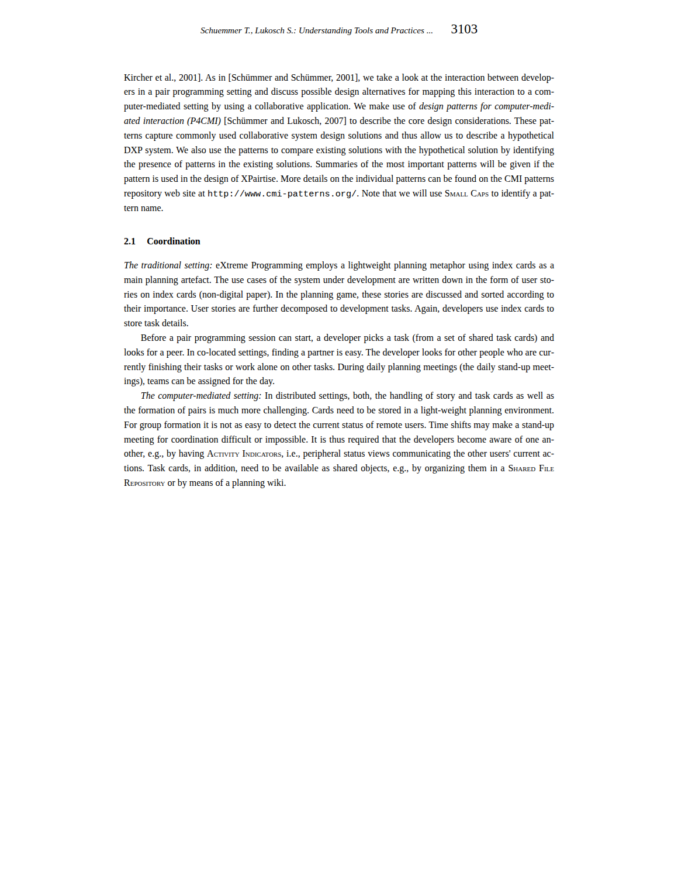Schuemmer T., Lukosch S.: Understanding Tools and Practices ... 3103
Kircher et al., 2001]. As in [Schümmer and Schümmer, 2001], we take a look at the interaction between developers in a pair programming setting and discuss possible design alternatives for mapping this interaction to a computer-mediated setting by using a collaborative application. We make use of design patterns for computer-mediated interaction (P4CMI) [Schümmer and Lukosch, 2007] to describe the core design considerations. These patterns capture commonly used collaborative system design solutions and thus allow us to describe a hypothetical DXP system. We also use the patterns to compare existing solutions with the hypothetical solution by identifying the presence of patterns in the existing solutions. Summaries of the most important patterns will be given if the pattern is used in the design of XPairtise. More details on the individual patterns can be found on the CMI patterns repository web site at http://www.cmi-patterns.org/. Note that we will use Small Caps to identify a pattern name.
2.1 Coordination
The traditional setting: eXtreme Programming employs a lightweight planning metaphor using index cards as a main planning artefact. The use cases of the system under development are written down in the form of user stories on index cards (non-digital paper). In the planning game, these stories are discussed and sorted according to their importance. User stories are further decomposed to development tasks. Again, developers use index cards to store task details.
Before a pair programming session can start, a developer picks a task (from a set of shared task cards) and looks for a peer. In co-located settings, finding a partner is easy. The developer looks for other people who are currently finishing their tasks or work alone on other tasks. During daily planning meetings (the daily stand-up meetings), teams can be assigned for the day.
The computer-mediated setting: In distributed settings, both, the handling of story and task cards as well as the formation of pairs is much more challenging. Cards need to be stored in a light-weight planning environment. For group formation it is not as easy to detect the current status of remote users. Time shifts may make a stand-up meeting for coordination difficult or impossible. It is thus required that the developers become aware of one another, e.g., by having Activity Indicators, i.e., peripheral status views communicating the other users' current actions. Task cards, in addition, need to be available as shared objects, e.g., by organizing them in a Shared File Repository or by means of a planning wiki.